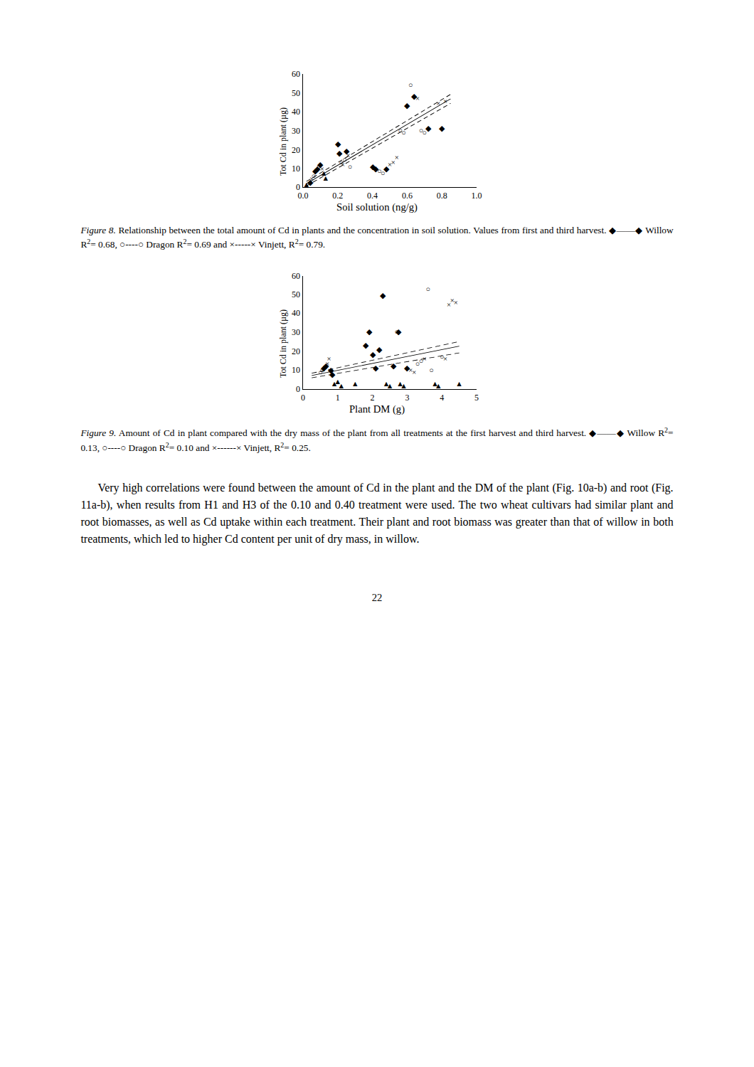Tot Cd in plant (µg)
0 10 20 30 40 50 60 0.0 0.2 0.4 0.6 0.8 1.0 ▲ ◆ × ○ ◆ ◆ ○ ◆ × ▲ ▲ ◆ ◆ ○ × ○ ◆ × ○ ◆ ◆ ○ ○ ◆ × × × ○ ○ ◆ ○ ◆ × ○ ○ ◆ × ◆ ×
Soil solution (ng/g)
Figure 8. Relationship between the total amount of Cd in plants and the concentration in soil solution. Values from first and third harvest. ◆——◆ Willow R2= 0.68, ○----○ Dragon R2= 0.69 and ×-----× Vinjett, R2= 0.79.
Tot Cd in plant (µg)
0 10 20 30 40 50 60 0 1 2 3 4 5 ○ ○ ◆ ◆ × × ◆ ◆ ▲ ▲ ▲ ▲ ◆ ◆ ◆ ◆ ◆ ◆ ▲ ▲ ◆ ○ ◆ ▲ ▲ ◆ × × ○ ○ × ○ ○ ▲ ▲ ○ × × × × ▲
Plant DM (g)
Figure 9. Amount of Cd in plant compared with the dry mass of the plant from all treatments at the first harvest and third harvest. ◆——◆ Willow R2= 0.13, ○----○ Dragon R2= 0.10 and ×------× Vinjett, R2= 0.25.
Very high correlations were found between the amount of Cd in the plant and the DM of the plant (Fig. 10a-b) and root (Fig. 11a-b), when results from H1 and H3 of the 0.10 and 0.40 treatment were used. The two wheat cultivars had similar plant and root biomasses, as well as Cd uptake within each treatment. Their plant and root biomass was greater than that of willow in both treatments, which led to higher Cd content per unit of dry mass, in willow.
22